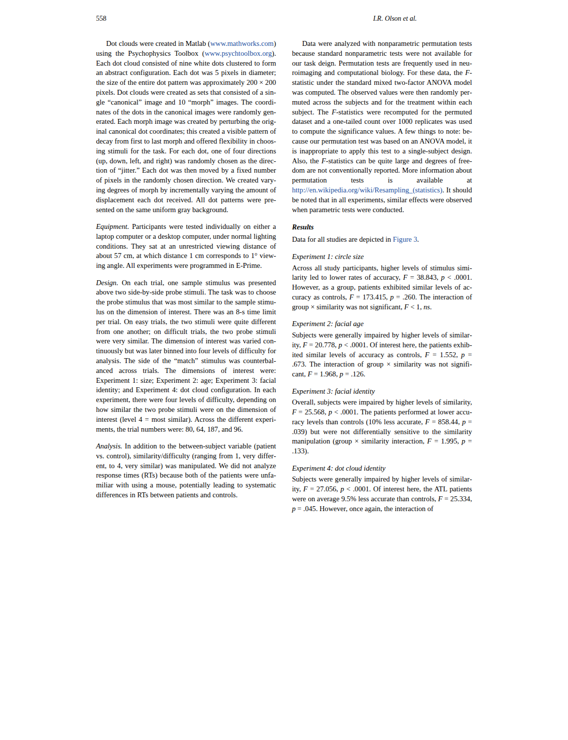558 I.R. Olson et al.
Dot clouds were created in Matlab (www.mathworks.com) using the Psychophysics Toolbox (www.psychtoolbox.org). Each dot cloud consisted of nine white dots clustered to form an abstract configuration. Each dot was 5 pixels in diameter; the size of the entire dot pattern was approximately 200 × 200 pixels. Dot clouds were created as sets that consisted of a single “canonical” image and 10 “morph” images. The coordinates of the dots in the canonical images were randomly generated. Each morph image was created by perturbing the original canonical dot coordinates; this created a visible pattern of decay from first to last morph and offered flexibility in choosing stimuli for the task. For each dot, one of four directions (up, down, left, and right) was randomly chosen as the direction of “jitter.” Each dot was then moved by a fixed number of pixels in the randomly chosen direction. We created varying degrees of morph by incrementally varying the amount of displacement each dot received. All dot patterns were presented on the same uniform gray background.
Equipment. Participants were tested individually on either a laptop computer or a desktop computer, under normal lighting conditions. They sat at an unrestricted viewing distance of about 57 cm, at which distance 1 cm corresponds to 1° viewing angle. All experiments were programmed in E-Prime.
Design. On each trial, one sample stimulus was presented above two side-by-side probe stimuli. The task was to choose the probe stimulus that was most similar to the sample stimulus on the dimension of interest. There was an 8-s time limit per trial. On easy trials, the two stimuli were quite different from one another; on difficult trials, the two probe stimuli were very similar. The dimension of interest was varied continuously but was later binned into four levels of difficulty for analysis. The side of the “match” stimulus was counterbalanced across trials. The dimensions of interest were: Experiment 1: size; Experiment 2: age; Experiment 3: facial identity; and Experiment 4: dot cloud configuration. In each experiment, there were four levels of difficulty, depending on how similar the two probe stimuli were on the dimension of interest (level 4 = most similar). Across the different experiments, the trial numbers were: 80, 64, 187, and 96.
Analysis. In addition to the between-subject variable (patient vs. control), similarity/difficulty (ranging from 1, very different, to 4, very similar) was manipulated. We did not analyze response times (RTs) because both of the patients were unfamiliar with using a mouse, potentially leading to systematic differences in RTs between patients and controls.
Data were analyzed with nonparametric permutation tests because standard nonparametric tests were not available for our task deign. Permutation tests are frequently used in neuroimaging and computational biology. For these data, the F-statistic under the standard mixed two-factor ANOVA model was computed. The observed values were then randomly permuted across the subjects and for the treatment within each subject. The F-statistics were recomputed for the permuted dataset and a one-tailed count over 1000 replicates was used to compute the significance values. A few things to note: because our permutation test was based on an ANOVA model, it is inappropriate to apply this test to a single-subject design. Also, the F-statistics can be quite large and degrees of freedom are not conventionally reported. More information about permutation tests is available at http://en.wikipedia.org/wiki/Resampling_(statistics). It should be noted that in all experiments, similar effects were observed when parametric tests were conducted.
Results
Data for all studies are depicted in Figure 3.
Experiment 1: circle size
Across all study participants, higher levels of stimulus similarity led to lower rates of accuracy, F = 38.843, p < .0001. However, as a group, patients exhibited similar levels of accuracy as controls, F = 173.415, p = .260. The interaction of group × similarity was not significant, F < 1, ns.
Experiment 2: facial age
Subjects were generally impaired by higher levels of similarity, F = 20.778, p < .0001. Of interest here, the patients exhibited similar levels of accuracy as controls, F = 1.552, p = .673. The interaction of group × similarity was not significant, F = 1.968, p = .126.
Experiment 3: facial identity
Overall, subjects were impaired by higher levels of similarity, F = 25.568, p < .0001. The patients performed at lower accuracy levels than controls (10% less accurate, F = 858.44, p = .039) but were not differentially sensitive to the similarity manipulation (group × similarity interaction, F = 1.995, p = .133).
Experiment 4: dot cloud identity
Subjects were generally impaired by higher levels of similarity, F = 27.056, p < .0001. Of interest here, the ATL patients were on average 9.5% less accurate than controls, F = 25.334, p = .045. However, once again, the interaction of